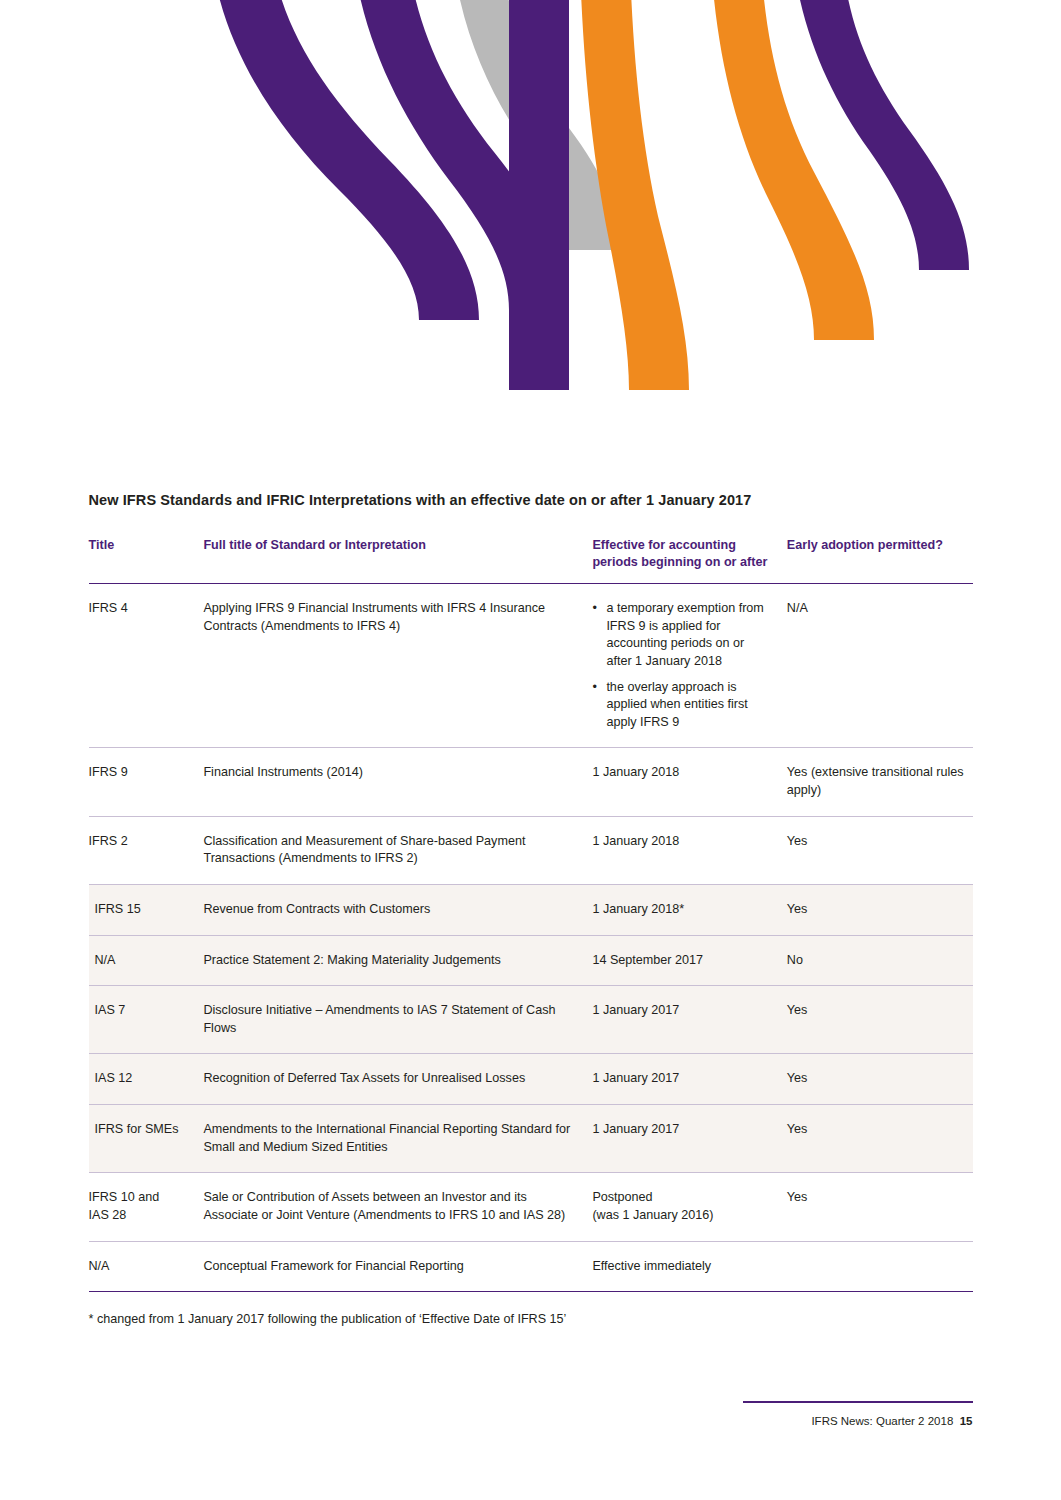New IFRS Standards and IFRIC Interpretations with an effective date on or after 1 January 2017
| Title | Full title of Standard or Interpretation | Effective for accounting periods beginning on or after | Early adoption permitted? |
| --- | --- | --- | --- |
| IFRS 4 | Applying IFRS 9 Financial Instruments with IFRS 4 Insurance Contracts (Amendments to IFRS 4) | a temporary exemption from IFRS 9 is applied for accounting periods on or after 1 January 2018 the overlay approach is applied when entities first apply IFRS 9 | N/A |
| IFRS 9 | Financial Instruments (2014) | 1 January 2018 | Yes (extensive transitional rules apply) |
| IFRS 2 | Classification and Measurement of Share-based Payment Transactions (Amendments to IFRS 2) | 1 January 2018 | Yes |
| IFRS 15 | Revenue from Contracts with Customers | 1 January 2018* | Yes |
| N/A | Practice Statement 2: Making Materiality Judgements | 14 September 2017 | No |
| IAS 7 | Disclosure Initiative – Amendments to IAS 7 Statement of Cash Flows | 1 January 2017 | Yes |
| IAS 12 | Recognition of Deferred Tax Assets for Unrealised Losses | 1 January 2017 | Yes |
| IFRS for SMEs | Amendments to the International Financial Reporting Standard for Small and Medium Sized Entities | 1 January 2017 | Yes |
| IFRS 10 and IAS 28 | Sale or Contribution of Assets between an Investor and its Associate or Joint Venture (Amendments to IFRS 10 and IAS 28) | Postponed (was 1 January 2016) | Yes |
| N/A | Conceptual Framework for Financial Reporting | Effective immediately | |
* changed from 1 January 2017 following the publication of ‘Effective Date of IFRS 15’
IFRS News: Quarter 2 2018 15